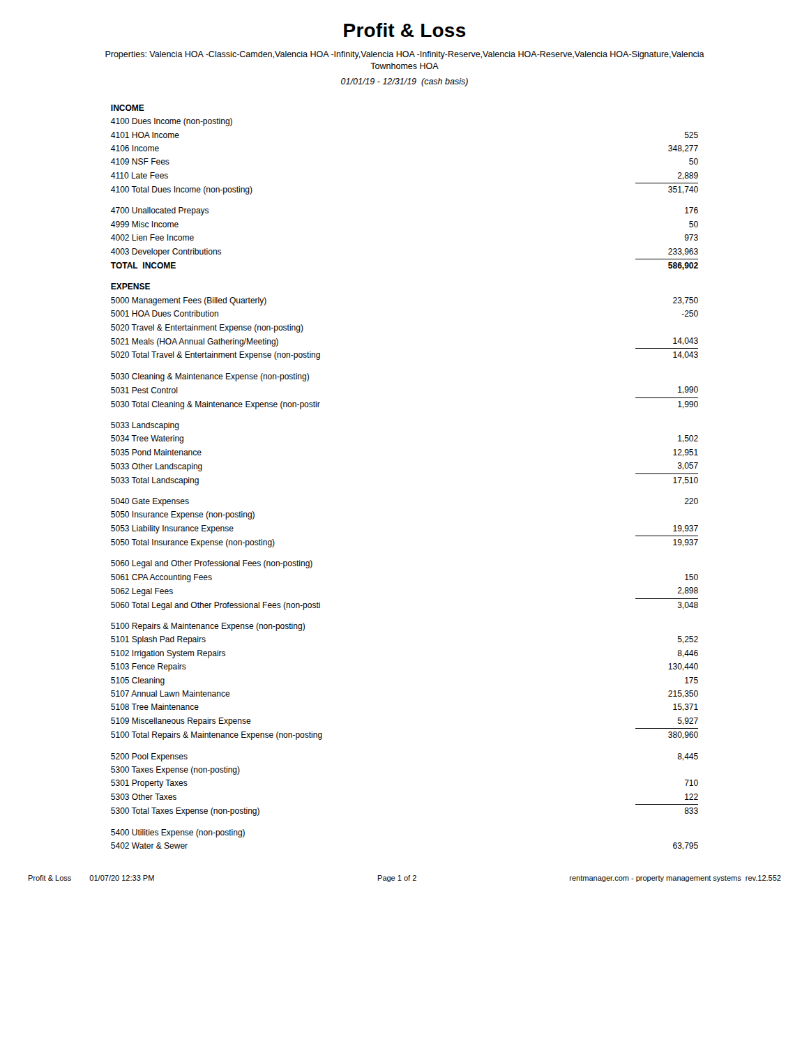Profit & Loss
Properties: Valencia HOA -Classic-Camden,Valencia HOA -Infinity,Valencia HOA -Infinity-Reserve,Valencia HOA-Reserve,Valencia HOA-Signature,Valencia Townhomes HOA
01/01/19 - 12/31/19 (cash basis)
| INCOME |
| 4100 Dues Income (non-posting) | |
| 4101 HOA Income | 525 |
| 4106 Income | 348,277 |
| 4109 NSF Fees | 50 |
| 4110 Late Fees | 2,889 |
| 4100 Total Dues Income (non-posting) | 351,740 |
| 4700 Unallocated Prepays | 176 |
| 4999 Misc Income | 50 |
| 4002 Lien Fee Income | 973 |
| 4003 Developer Contributions | 233,963 |
| TOTAL INCOME | 586,902 |
| EXPENSE |
| 5000 Management Fees (Billed Quarterly) | 23,750 |
| 5001 HOA Dues Contribution | -250 |
| 5020 Travel & Entertainment Expense (non-posting) | |
| 5021 Meals (HOA Annual Gathering/Meeting) | 14,043 |
| 5020 Total Travel & Entertainment Expense (non-posting | 14,043 |
| 5030 Cleaning & Maintenance Expense (non-posting) | |
| 5031 Pest Control | 1,990 |
| 5030 Total Cleaning & Maintenance Expense (non-postir | 1,990 |
| 5033 Landscaping | |
| 5034 Tree Watering | 1,502 |
| 5035 Pond Maintenance | 12,951 |
| 5033 Other Landscaping | 3,057 |
| 5033 Total Landscaping | 17,510 |
| 5040 Gate Expenses | 220 |
| 5050 Insurance Expense (non-posting) | |
| 5053 Liability Insurance Expense | 19,937 |
| 5050 Total Insurance Expense (non-posting) | 19,937 |
| 5060 Legal and Other Professional Fees (non-posting) | |
| 5061 CPA Accounting Fees | 150 |
| 5062 Legal Fees | 2,898 |
| 5060 Total Legal and Other Professional Fees (non-posti | 3,048 |
| 5100 Repairs & Maintenance Expense (non-posting) | |
| 5101 Splash Pad Repairs | 5,252 |
| 5102 Irrigation System Repairs | 8,446 |
| 5103 Fence Repairs | 130,440 |
| 5105 Cleaning | 175 |
| 5107 Annual Lawn Maintenance | 215,350 |
| 5108 Tree Maintenance | 15,371 |
| 5109 Miscellaneous Repairs Expense | 5,927 |
| 5100 Total Repairs & Maintenance Expense (non-posting | 380,960 |
| 5200 Pool Expenses | 8,445 |
| 5300 Taxes Expense (non-posting) | |
| 5301 Property Taxes | 710 |
| 5303 Other Taxes | 122 |
| 5300 Total Taxes Expense (non-posting) | 833 |
| 5400 Utilities Expense (non-posting) | |
| 5402 Water & Sewer | 63,795 |
Profit & Loss 01/07/20 12:33 PM
Page 1 of 2
rentmanager.com - property management systems rev.12.552